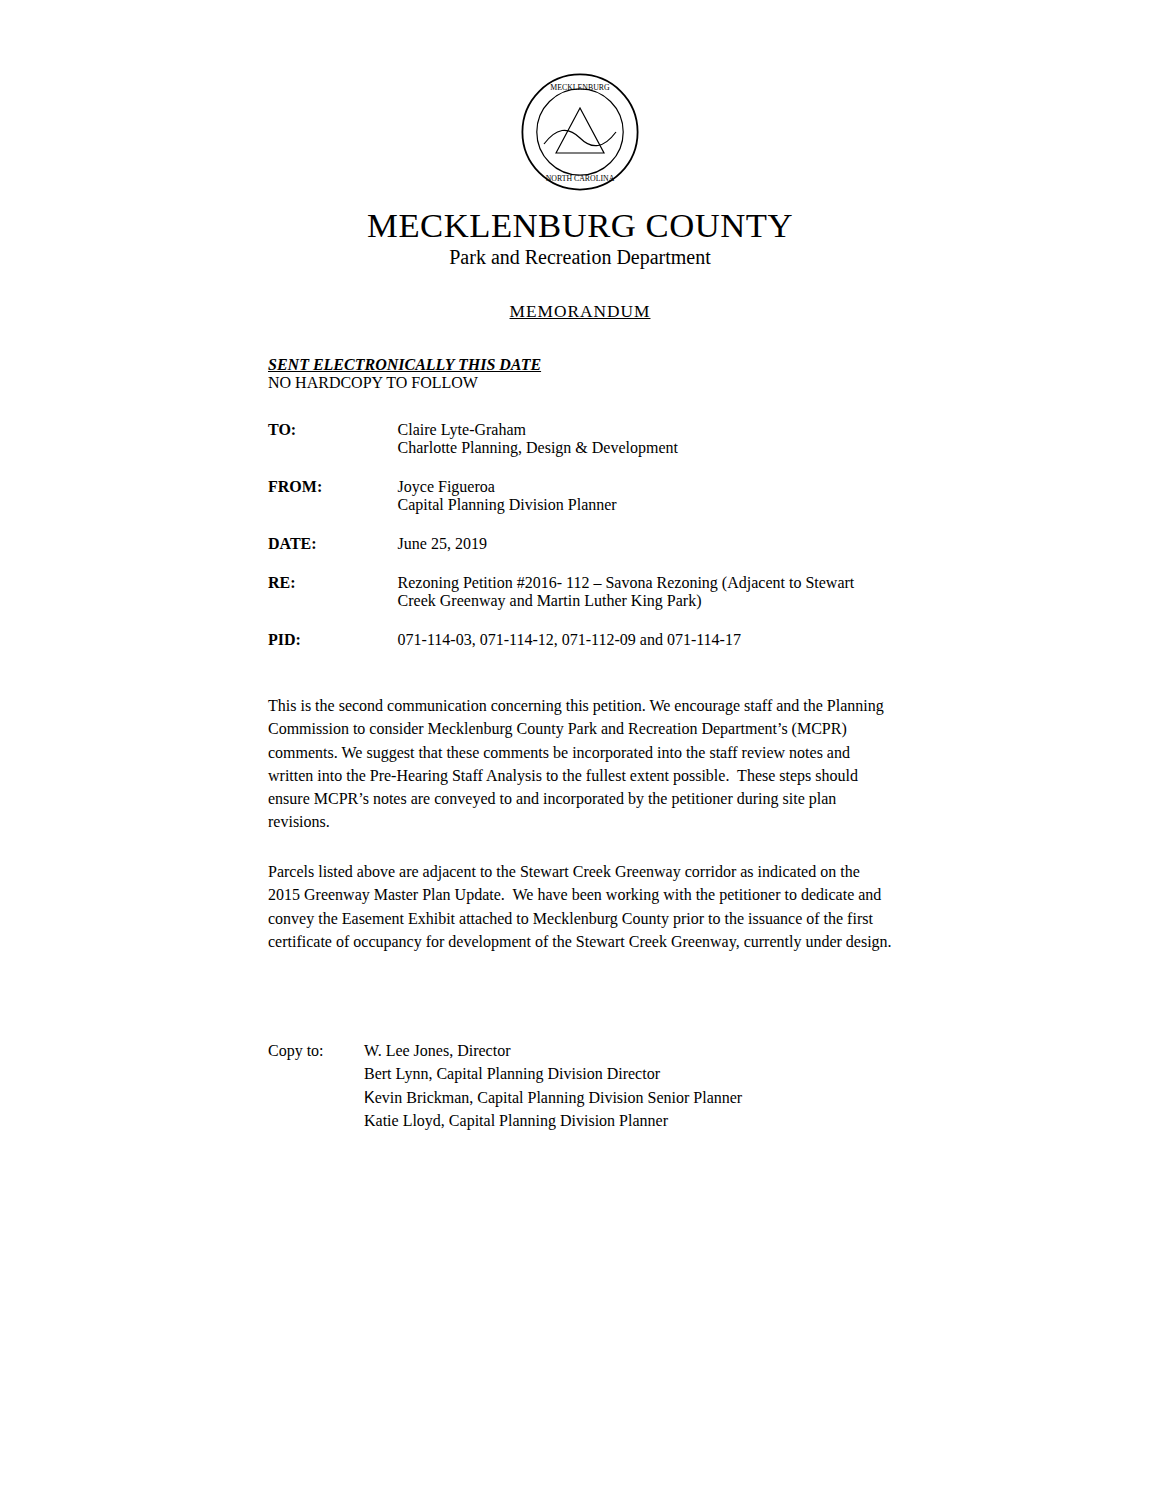MECKLENBURG COUNTY
Park and Recreation Department
MEMORANDUM
SENT ELECTRONICALLY THIS DATE
NO HARDCOPY TO FOLLOW
| TO: | Claire Lyte-Graham Charlotte Planning, Design & Development |
| FROM: | Joyce Figueroa Capital Planning Division Planner |
| DATE: | June 25, 2019 |
| RE: | Rezoning Petition #2016- 112 – Savona Rezoning (Adjacent to Stewart Creek Greenway and Martin Luther King Park) |
| PID: | 071-114-03, 071-114-12, 071-112-09 and 071-114-17 |
This is the second communication concerning this petition. We encourage staff and the Planning Commission to consider Mecklenburg County Park and Recreation Department’s (MCPR) comments. We suggest that these comments be incorporated into the staff review notes and written into the Pre-Hearing Staff Analysis to the fullest extent possible. These steps should ensure MCPR’s notes are conveyed to and incorporated by the petitioner during site plan revisions.
Parcels listed above are adjacent to the Stewart Creek Greenway corridor as indicated on the 2015 Greenway Master Plan Update. We have been working with the petitioner to dedicate and convey the Easement Exhibit attached to Mecklenburg County prior to the issuance of the first certificate of occupancy for development of the Stewart Creek Greenway, currently under design.
| Copy to: | W. Lee Jones, Director Bert Lynn, Capital Planning Division Director K evin Brickman, Capital Planning Division Senior Planner Katie Lloyd, Capital Planning Division Planner |